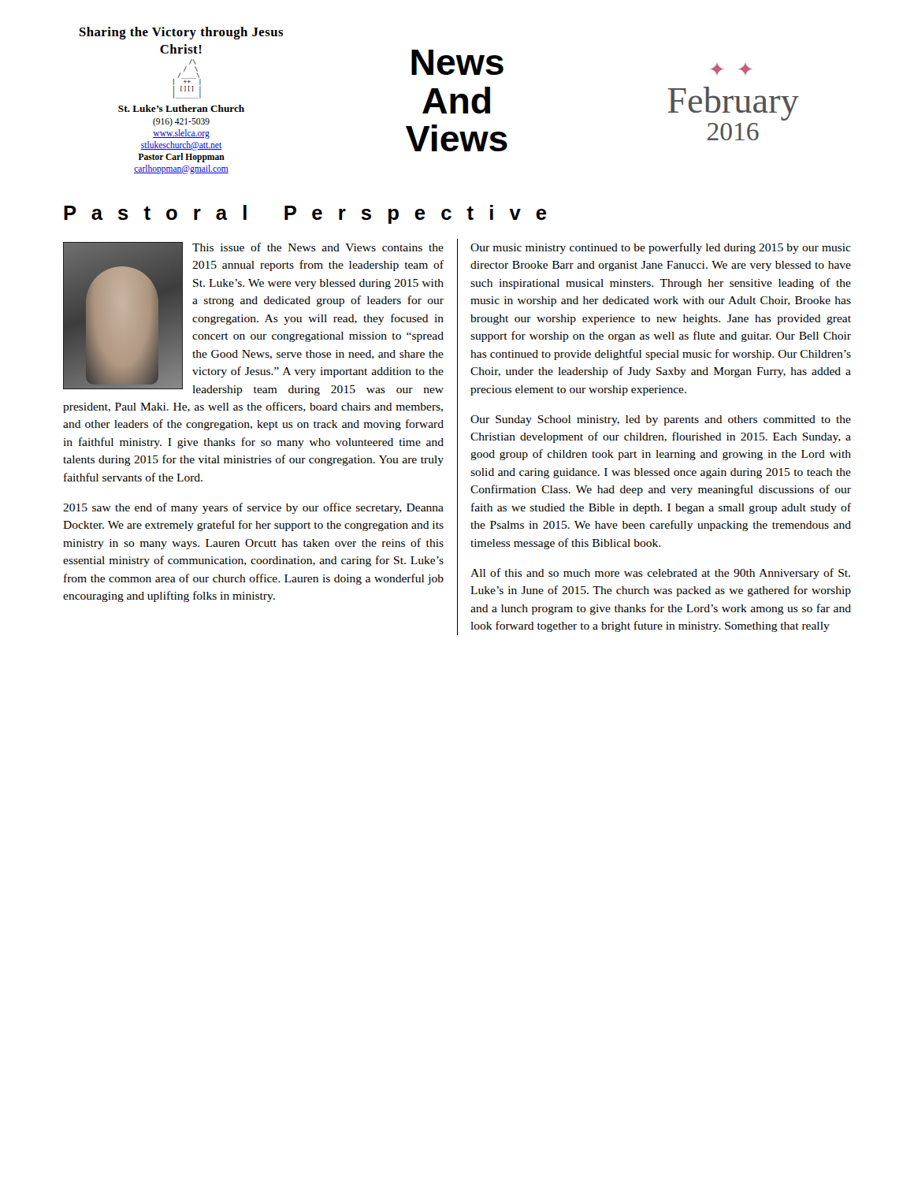Sharing the Victory through Jesus Christ!
/\ / \ /____\ | ++ | | [][] | |______|
St. Luke’s Lutheran Church
(916) 421-5039
www.slelca.org
stlukeschurch@att.net
Pastor Carl Hoppman
carlhoppman@gmail.com
News
And
Views
✦ ✦
February
2016
P a s t o r a l P e r s p e c t i v e
This issue of the News and Views contains the 2015 annual reports from the leadership team of St. Luke’s. We were very blessed during 2015 with a strong and dedicated group of leaders for our congregation. As you will read, they focused in concert on our congregational mission to “spread the Good News, serve those in need, and share the victory of Jesus.” A very important addition to the leadership team during 2015 was our new president, Paul Maki. He, as well as the officers, board chairs and members, and other leaders of the congregation, kept us on track and moving forward in faithful ministry. I give thanks for so many who volunteered time and talents during 2015 for the vital ministries of our congregation. You are truly faithful servants of the Lord.
2015 saw the end of many years of service by our office secretary, Deanna Dockter. We are extremely grateful for her support to the congregation and its ministry in so many ways. Lauren Orcutt has taken over the reins of this essential ministry of communication, coordination, and caring for St. Luke’s from the common area of our church office. Lauren is doing a wonderful job encouraging and uplifting folks in ministry.
Our music ministry continued to be powerfully led during 2015 by our music director Brooke Barr and organist Jane Fanucci. We are very blessed to have such inspirational musical minsters. Through her sensitive leading of the music in worship and her dedicated work with our Adult Choir, Brooke has brought our worship experience to new heights. Jane has provided great support for worship on the organ as well as flute and guitar. Our Bell Choir has continued to provide delightful special music for worship. Our Children’s Choir, under the leadership of Judy Saxby and Morgan Furry, has added a precious element to our worship experience.
Our Sunday School ministry, led by parents and others committed to the Christian development of our children, flourished in 2015. Each Sunday, a good group of children took part in learning and growing in the Lord with solid and caring guidance. I was blessed once again during 2015 to teach the Confirmation Class. We had deep and very meaningful discussions of our faith as we studied the Bible in depth. I began a small group adult study of the Psalms in 2015. We have been carefully unpacking the tremendous and timeless message of this Biblical book.
All of this and so much more was celebrated at the 90th Anniversary of St. Luke’s in June of 2015. The church was packed as we gathered for worship and a lunch program to give thanks for the Lord’s work among us so far and look forward together to a bright future in ministry. Something that really